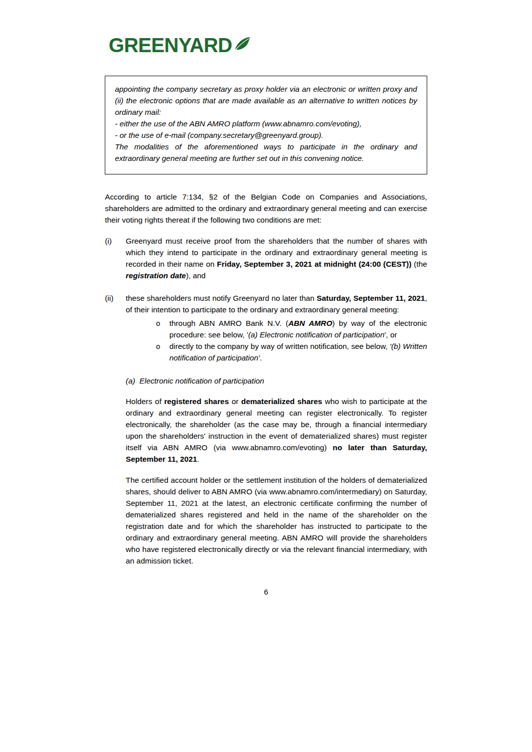GREENYARD
appointing the company secretary as proxy holder via an electronic or written proxy and (ii) the electronic options that are made available as an alternative to written notices by ordinary mail:
- either the use of the ABN AMRO platform (www.abnamro.com/evoting),
- or the use of e-mail (company.secretary@greenyard.group).
The modalities of the aforementioned ways to participate in the ordinary and extraordinary general meeting are further set out in this convening notice.
According to article 7:134, §2 of the Belgian Code on Companies and Associations, shareholders are admitted to the ordinary and extraordinary general meeting and can exercise their voting rights thereat if the following two conditions are met:
(i) Greenyard must receive proof from the shareholders that the number of shares with which they intend to participate in the ordinary and extraordinary general meeting is recorded in their name on Friday, September 3, 2021 at midnight (24:00 (CEST)) (the registration date), and
(ii) these shareholders must notify Greenyard no later than Saturday, September 11, 2021, of their intention to participate to the ordinary and extraordinary general meeting:
through ABN AMRO Bank N.V. (ABN AMRO) by way of the electronic procedure: see below, '(a) Electronic notification of participation', or
directly to the company by way of written notification, see below, '(b) Written notification of participation'.
(a) Electronic notification of participation
Holders of registered shares or dematerialized shares who wish to participate at the ordinary and extraordinary general meeting can register electronically. To register electronically, the shareholder (as the case may be, through a financial intermediary upon the shareholders' instruction in the event of dematerialized shares) must register itself via ABN AMRO (via www.abnamro.com/evoting) no later than Saturday, September 11, 2021.
The certified account holder or the settlement institution of the holders of dematerialized shares, should deliver to ABN AMRO (via www.abnamro.com/intermediary) on Saturday, September 11, 2021 at the latest, an electronic certificate confirming the number of dematerialized shares registered and held in the name of the shareholder on the registration date and for which the shareholder has instructed to participate to the ordinary and extraordinary general meeting. ABN AMRO will provide the shareholders who have registered electronically directly or via the relevant financial intermediary, with an admission ticket.
6